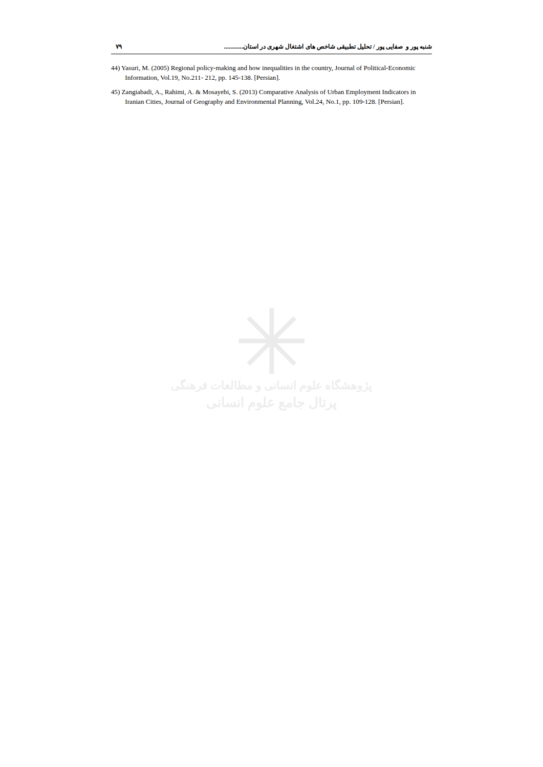شنبه پور و صفایی پور / تحلیل تطبیقی شاخص های اشتغال شهری در استان............
۷۹
44) Yasuri, M. (2005) Regional policy-making and how inequalities in the country, Journal of Political-Economic Information, Vol.19, No.211- 212, pp. 145-138. [Persian].
45) Zangiabadi, A., Rahimi, A. & Mosayebi, S. (2013) Comparative Analysis of Urban Employment Indicators in Iranian Cities, Journal of Geography and Environmental Planning, Vol.24, No.1, pp. 109-128. [Persian].
✳
پژوهشگاه علوم انسانی و مطالعات فرهنگی
پرتال جامع علوم انسانی